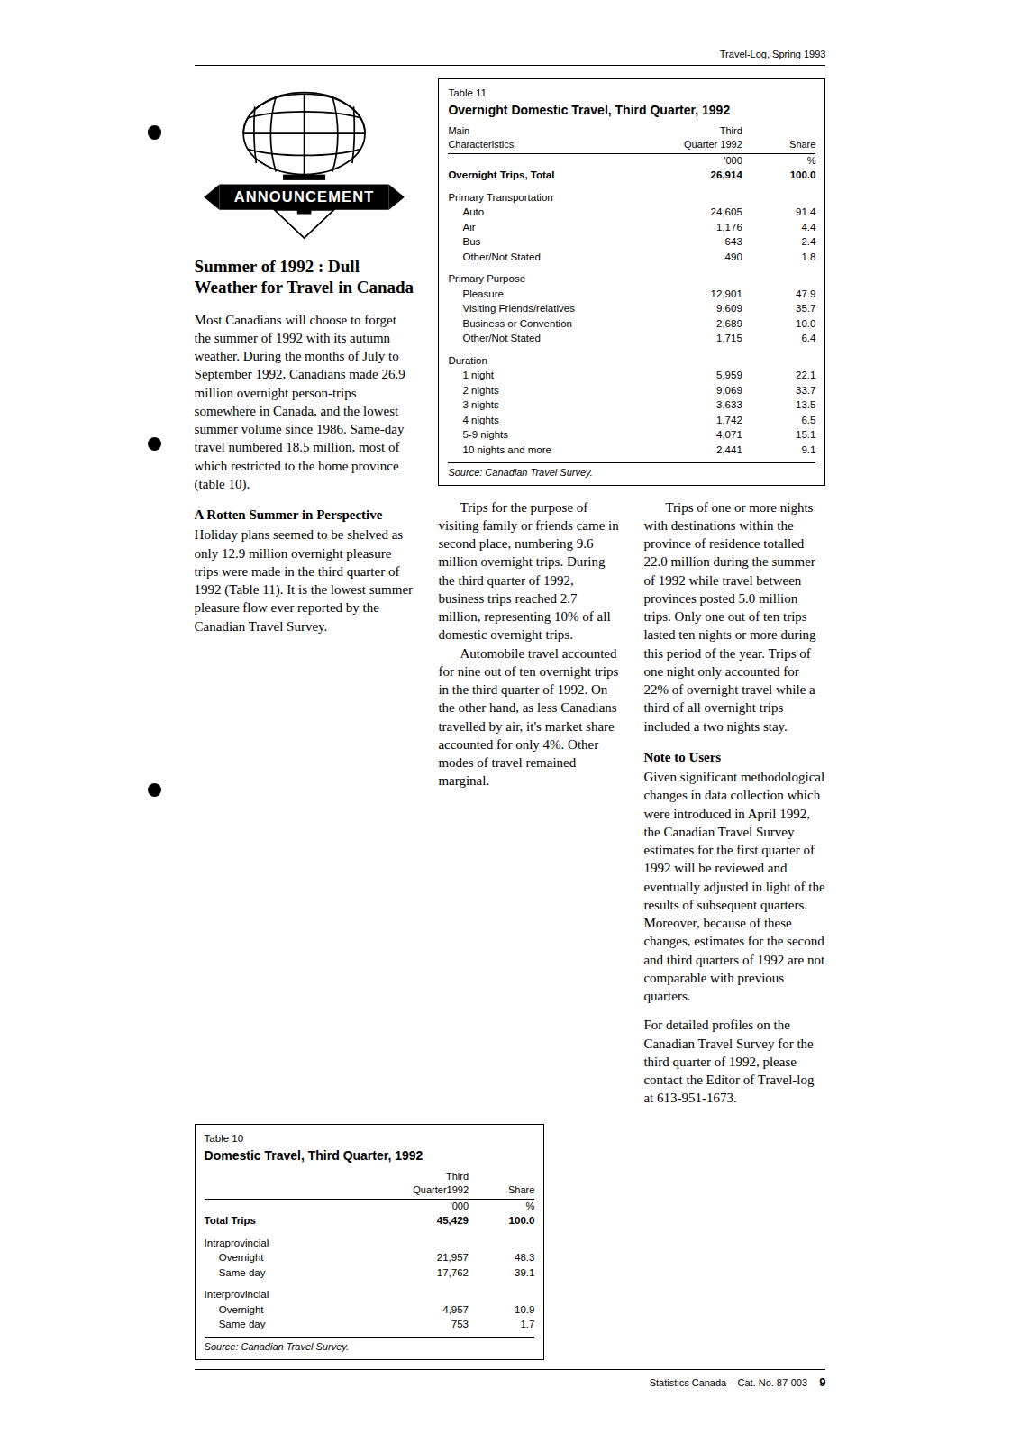Travel-Log, Spring 1993
ANNOUNCEMENT
Summer of 1992 : Dull Weather for Travel in Canada
Most Canadians will choose to forget the summer of 1992 with its autumn weather. During the months of July to September 1992, Canadians made 26.9 million overnight person-trips somewhere in Canada, and the lowest summer volume since 1986. Same-day travel numbered 18.5 million, most of which restricted to the home province (table 10).
A Rotten Summer in Perspective
Holiday plans seemed to be shelved as only 12.9 million overnight pleasure trips were made in the third quarter of 1992 (Table 11). It is the lowest summer pleasure flow ever reported by the Canadian Travel Survey.
Table 11
Overnight Domestic Travel, Third Quarter, 1992
| Main Characteristics | Third Quarter 1992 | Share |
| --- | --- | --- |
| | '000 | % |
| Overnight Trips, Total | 26,914 | 100.0 |
| Primary Transportation | | |
| Auto | 24,605 | 91.4 |
| Air | 1,176 | 4.4 |
| Bus | 643 | 2.4 |
| Other/Not Stated | 490 | 1.8 |
| Primary Purpose | | |
| Pleasure | 12,901 | 47.9 |
| Visiting Friends/relatives | 9,609 | 35.7 |
| Business or Convention | 2,689 | 10.0 |
| Other/Not Stated | 1,715 | 6.4 |
| Duration | | |
| 1 night | 5,959 | 22.1 |
| 2 nights | 9,069 | 33.7 |
| 3 nights | 3,633 | 13.5 |
| 4 nights | 1,742 | 6.5 |
| 5-9 nights | 4,071 | 15.1 |
| 10 nights and more | 2,441 | 9.1 |
Source: Canadian Travel Survey.
Trips for the purpose of visiting family or friends came in second place, numbering 9.6 million overnight trips. During the third quarter of 1992, business trips reached 2.7 million, representing 10% of all domestic overnight trips.
Automobile travel accounted for nine out of ten overnight trips in the third quarter of 1992. On the other hand, as less Canadians travelled by air, it's market share accounted for only 4%. Other modes of travel remained marginal.
Trips of one or more nights with destinations within the province of residence totalled 22.0 million during the summer of 1992 while travel between provinces posted 5.0 million trips. Only one out of ten trips lasted ten nights or more during this period of the year. Trips of one night only accounted for 22% of overnight travel while a third of all overnight trips included a two nights stay.
Note to Users
Given significant methodological changes in data collection which were introduced in April 1992, the Canadian Travel Survey estimates for the first quarter of 1992 will be reviewed and eventually adjusted in light of the results of subsequent quarters. Moreover, because of these changes, estimates for the second and third quarters of 1992 are not comparable with previous quarters.
For detailed profiles on the Canadian Travel Survey for the third quarter of 1992, please contact the Editor of Travel-log at 613-951-1673.
Table 10
Domestic Travel, Third Quarter, 1992
| | Third Quarter1992 | Share |
| --- | --- | --- |
| | '000 | % |
| Total Trips | 45,429 | 100.0 |
| Intraprovincial | | |
| Overnight | 21,957 | 48.3 |
| Same day | 17,762 | 39.1 |
| Interprovincial | | |
| Overnight | 4,957 | 10.9 |
| Same day | 753 | 1.7 |
Source: Canadian Travel Survey.
Statistics Canada – Cat. No. 87-003 9